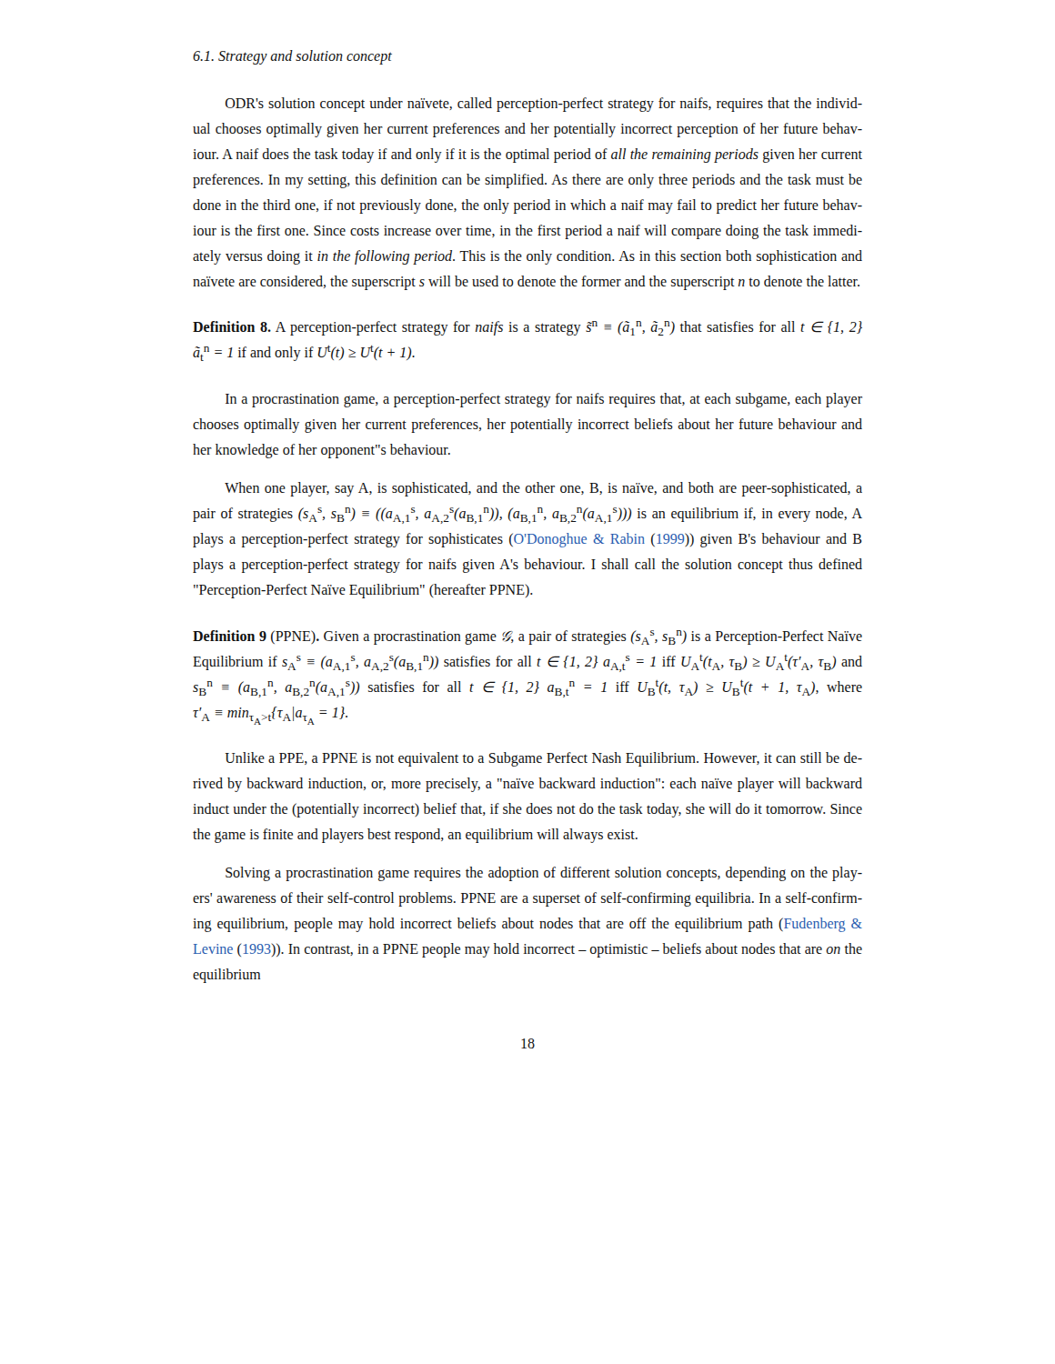6.1. Strategy and solution concept
ODR's solution concept under naïvete, called perception-perfect strategy for naifs, requires that the individual chooses optimally given her current preferences and her potentially incorrect perception of her future behaviour. A naif does the task today if and only if it is the optimal period of all the remaining periods given her current preferences. In my setting, this definition can be simplified. As there are only three periods and the task must be done in the third one, if not previously done, the only period in which a naif may fail to predict her future behaviour is the first one. Since costs increase over time, in the first period a naif will compare doing the task immediately versus doing it in the following period. This is the only condition. As in this section both sophistication and naïvete are considered, the superscript s will be used to denote the former and the superscript n to denote the latter.
Definition 8. A perception-perfect strategy for naifs is a strategy s̃n ≡ (ã1n, ã2n) that satisfies for all t ∈ {1, 2} ãtn = 1 if and only if Ut(t) ≥ Ut(t + 1).
In a procrastination game, a perception-perfect strategy for naifs requires that, at each subgame, each player chooses optimally given her current preferences, her potentially incorrect beliefs about her future behaviour and her knowledge of her opponent"s behaviour.
When one player, say A, is sophisticated, and the other one, B, is naïve, and both are peer-sophisticated, a pair of strategies (sAs, sBn) ≡ ((aA,1s, aA,2s(aB,1n)), (aB,1n, aB,2n(aA,1s))) is an equilibrium if, in every node, A plays a perception-perfect strategy for sophisticates (O'Donoghue & Rabin (1999)) given B's behaviour and B plays a perception-perfect strategy for naifs given A's behaviour. I shall call the solution concept thus defined "Perception-Perfect Naïve Equilibrium" (hereafter PPNE).
Definition 9 (PPNE). Given a procrastination game 𝒢, a pair of strategies (sAs, sBn) is a Perception-Perfect Naïve Equilibrium if sAs ≡ (aA,1s, aA,2s(aB,1n)) satisfies for all t ∈ {1, 2} aA,ts = 1 iff UAt(tA, τB) ≥ UAt(τ′A, τB) and sBn ≡ (aB,1n, aB,2n(aA,1s)) satisfies for all t ∈ {1, 2} aB,tn = 1 iff UBt(t, τA) ≥ UBt(t + 1, τA), where τ′A ≡ minτA>t{τA|aτA = 1}.
Unlike a PPE, a PPNE is not equivalent to a Subgame Perfect Nash Equilibrium. However, it can still be derived by backward induction, or, more precisely, a "naïve backward induction": each naïve player will backward induct under the (potentially incorrect) belief that, if she does not do the task today, she will do it tomorrow. Since the game is finite and players best respond, an equilibrium will always exist.
Solving a procrastination game requires the adoption of different solution concepts, depending on the players' awareness of their self-control problems. PPNE are a superset of self-confirming equilibria. In a self-confirming equilibrium, people may hold incorrect beliefs about nodes that are off the equilibrium path (Fudenberg & Levine (1993)). In contrast, in a PPNE people may hold incorrect – optimistic – beliefs about nodes that are on the equilibrium
18